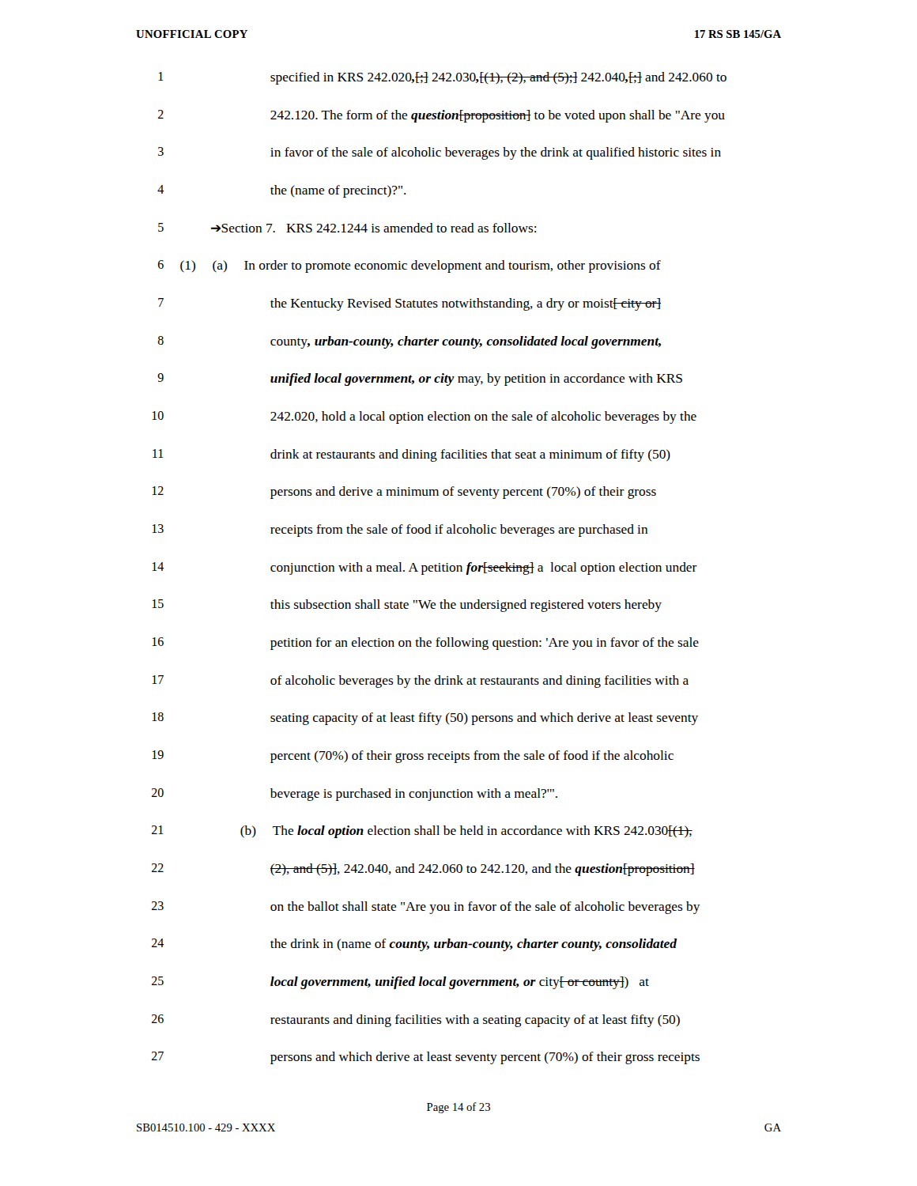UNOFFICIAL COPY 17 RS SB 145/GA
specified in KRS 242.020,[;] 242.030,[(1), (2), and (5);] 242.040,[;] and 242.060 to
242.120. The form of the question[proposition] to be voted upon shall be "Are you
in favor of the sale of alcoholic beverages by the drink at qualified historic sites in
the (name of precinct)?".
➔Section 7. KRS 242.1244 is amended to read as follows:
(1)(a) In order to promote economic development and tourism, other provisions of
the Kentucky Revised Statutes notwithstanding, a dry or moist[ city or]
county, urban-county, charter county, consolidated local government,
unified local government, or city may, by petition in accordance with KRS
242.020, hold a local option election on the sale of alcoholic beverages by the
drink at restaurants and dining facilities that seat a minimum of fifty (50)
persons and derive a minimum of seventy percent (70%) of their gross
receipts from the sale of food if alcoholic beverages are purchased in
conjunction with a meal. A petition for[seeking] a local option election under
this subsection shall state "We the undersigned registered voters hereby
petition for an election on the following question: 'Are you in favor of the sale
of alcoholic beverages by the drink at restaurants and dining facilities with a
seating capacity of at least fifty (50) persons and which derive at least seventy
percent (70%) of their gross receipts from the sale of food if the alcoholic
beverage is purchased in conjunction with a meal?'".
(b) The local option election shall be held in accordance with KRS 242.030[(1),
(2), and (5)], 242.040, and 242.060 to 242.120, and the question[proposition]
on the ballot shall state "Are you in favor of the sale of alcoholic beverages by
the drink in (name of county, urban-county, charter county, consolidated
local government, unified local government, or city[ or county]) at
restaurants and dining facilities with a seating capacity of at least fifty (50)
persons and which derive at least seventy percent (70%) of their gross receipts
Page 14 of 23
SB014510.100 - 429 - XXXX GA